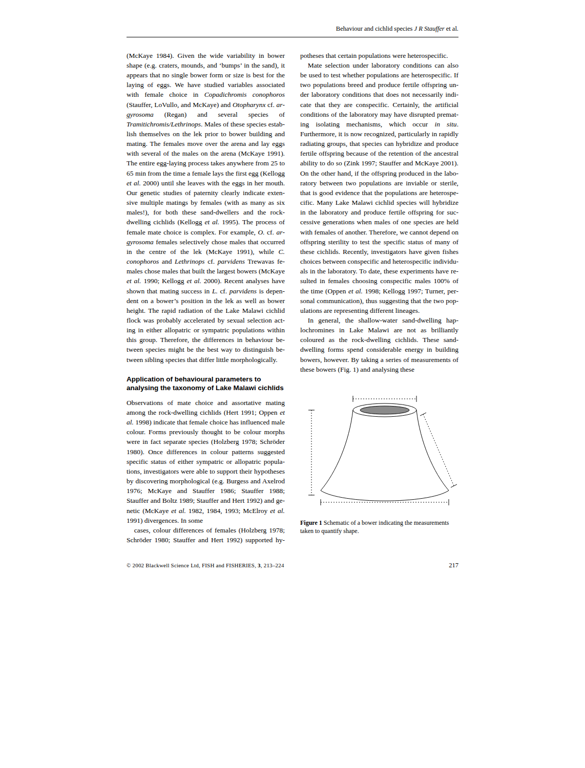Behaviour and cichlid species J R Stauffer et al.
(McKaye 1984). Given the wide variability in bower shape (e.g. craters, mounds, and ‘bumps’ in the sand), it appears that no single bower form or size is best for the laying of eggs. We have studied variables associated with female choice in Copadichromis conophoros (Stauffer, LoVullo, and McKaye) and Otopharynx cf. argyrosoma (Regan) and several species of Tramitichromis/Lethrinops. Males of these species establish themselves on the lek prior to bower building and mating. The females move over the arena and lay eggs with several of the males on the arena (McKaye 1991). The entire egg-laying process takes anywhere from 25 to 65 min from the time a female lays the first egg (Kellogg et al. 2000) until she leaves with the eggs in her mouth. Our genetic studies of paternity clearly indicate extensive multiple matings by females (with as many as six males!), for both these sand-dwellers and the rock-dwelling cichlids (Kellogg et al. 1995). The process of female mate choice is complex. For example, O. cf. argyrosoma females selectively chose males that occurred in the centre of the lek (McKaye 1991), while C. conophoros and Lethrinops cf. parvidens Trewavas females chose males that built the largest bowers (McKaye et al. 1990; Kellogg et al. 2000). Recent analyses have shown that mating success in L. cf. parvidens is dependent on a bower’s position in the lek as well as bower height. The rapid radiation of the Lake Malawi cichlid flock was probably accelerated by sexual selection acting in either allopatric or sympatric populations within this group. Therefore, the differences in behaviour between species might be the best way to distinguish between sibling species that differ little morphologically.
Application of behavioural parameters to analysing the taxonomy of Lake Malawi cichlids
Observations of mate choice and assortative mating among the rock-dwelling cichlids (Hert 1991; Oppen et al. 1998) indicate that female choice has influenced male colour. Forms previously thought to be colour morphs were in fact separate species (Holzberg 1978; Schröder 1980). Once differences in colour patterns suggested specific status of either sympatric or allopatric populations, investigators were able to support their hypotheses by discovering morphological (e.g. Burgess and Axelrod 1976; McKaye and Stauffer 1986; Stauffer 1988; Stauffer and Boltz 1989; Stauffer and Hert 1992) and genetic (McKaye et al. 1982, 1984, 1993; McElroy et al. 1991) divergences. In some
cases, colour differences of females (Holzberg 1978; Schröder 1980; Stauffer and Hert 1992) supported hypotheses that certain populations were heterospecific.
Mate selection under laboratory conditions can also be used to test whether populations are heterospecific. If two populations breed and produce fertile offspring under laboratory conditions that does not necessarily indicate that they are conspecific. Certainly, the artificial conditions of the laboratory may have disrupted premating isolating mechanisms, which occur in situ. Furthermore, it is now recognized, particularly in rapidly radiating groups, that species can hybridize and produce fertile offspring because of the retention of the ancestral ability to do so (Zink 1997; Stauffer and McKaye 2001). On the other hand, if the offspring produced in the laboratory between two populations are inviable or sterile, that is good evidence that the populations are heterospecific. Many Lake Malawi cichlid species will hybridize in the laboratory and produce fertile offspring for successive generations when males of one species are held with females of another. Therefore, we cannot depend on offspring sterility to test the specific status of many of these cichlids. Recently, investigators have given fishes choices between conspecific and heterospecific individuals in the laboratory. To date, these experiments have resulted in females choosing conspecific males 100% of the time (Oppen et al. 1998; Kellogg 1997; Turner, personal communication), thus suggesting that the two populations are representing different lineages.
In general, the shallow-water sand-dwelling haplochromines in Lake Malawi are not as brilliantly coloured as the rock-dwelling cichlids. These sand-dwelling forms spend considerable energy in building bowers, however. By taking a series of measurements of these bowers (Fig. 1) and analysing these
Figure 1 Schematic of a bower indicating the measurements taken to quantify shape.
© 2002 Blackwell Science Ltd, FISH and FISHERIES, 3, 213–224
217